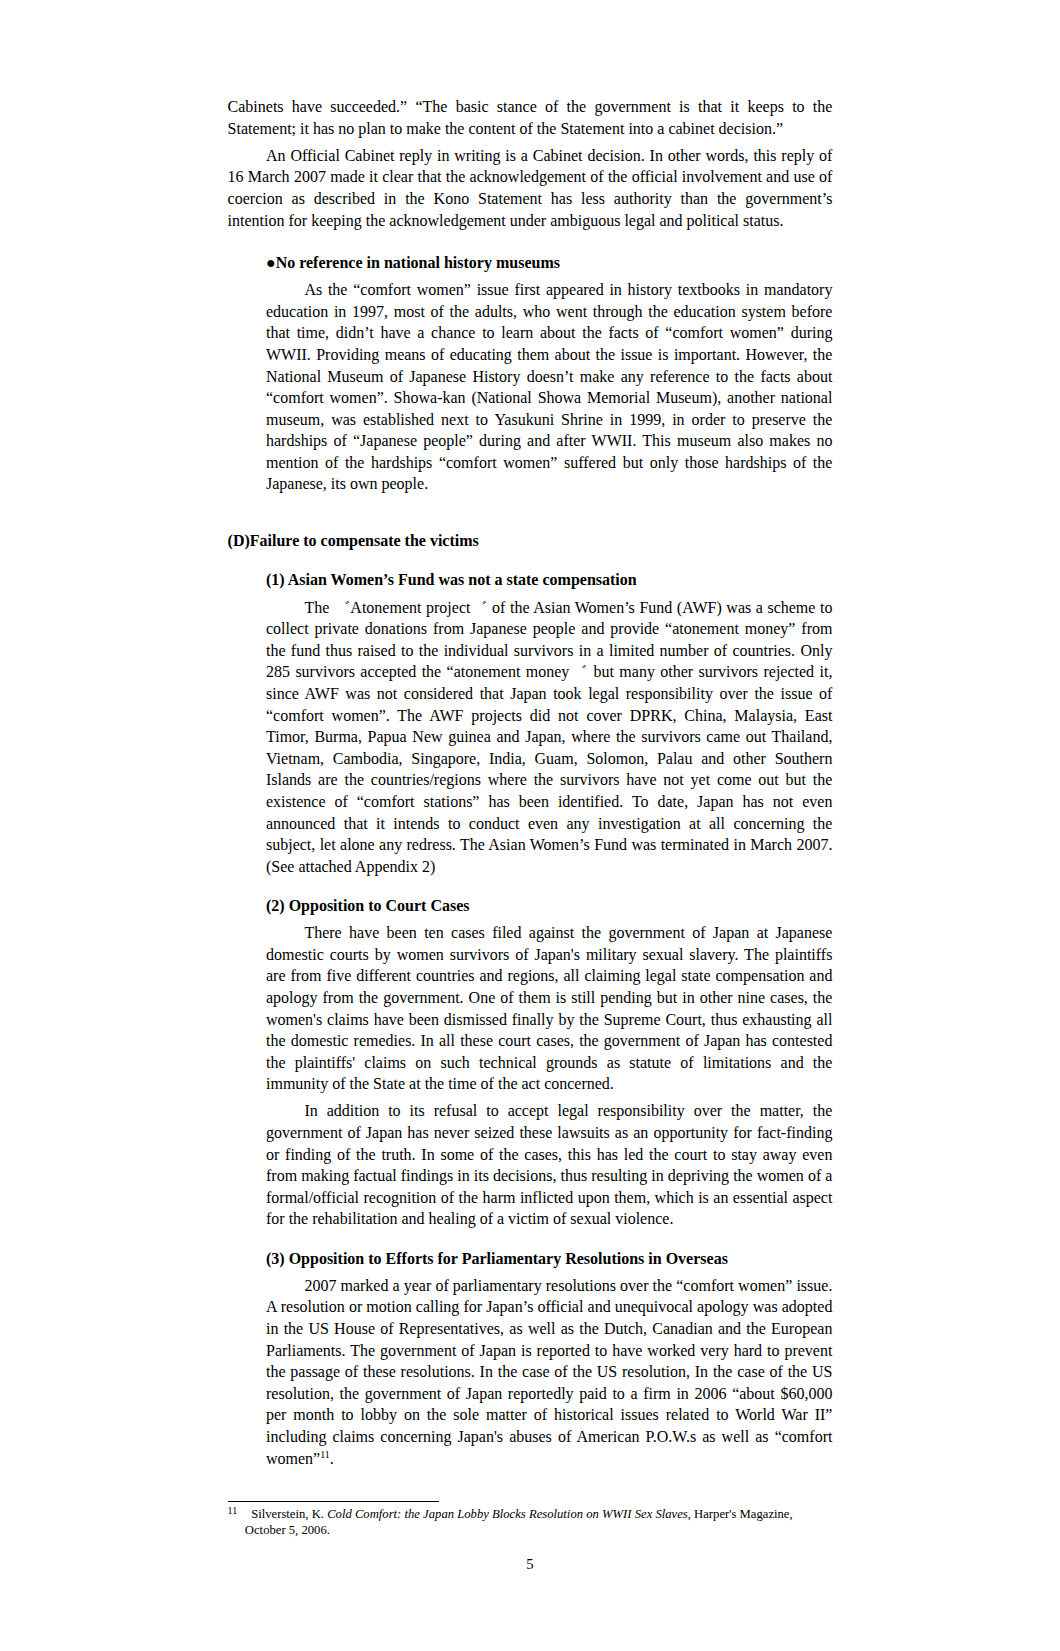Cabinets have succeeded.” “The basic stance of the government is that it keeps to the Statement; it has no plan to make the content of the Statement into a cabinet decision.”
An Official Cabinet reply in writing is a Cabinet decision. In other words, this reply of 16 March 2007 made it clear that the acknowledgement of the official involvement and use of coercion as described in the Kono Statement has less authority than the government’s intention for keeping the acknowledgement under ambiguous legal and political status.
●No reference in national history museums
As the “comfort women” issue first appeared in history textbooks in mandatory education in 1997, most of the adults, who went through the education system before that time, didn’t have a chance to learn about the facts of “comfort women” during WWII. Providing means of educating them about the issue is important. However, the National Museum of Japanese History doesn’t make any reference to the facts about “comfort women”. Showa-kan (National Showa Memorial Museum), another national museum, was established next to Yasukuni Shrine in 1999, in order to preserve the hardships of “Japanese people” during and after WWII. This museum also makes no mention of the hardships “comfort women” suffered but only those hardships of the Japanese, its own people.
(D)Failure to compensate the victims
(1) Asian Women’s Fund was not a state compensation
The ゛Atonement project゛ of the Asian Women’s Fund (AWF) was a scheme to collect private donations from Japanese people and provide “atonement money” from the fund thus raised to the individual survivors in a limited number of countries. Only 285 survivors accepted the “atonement money゛ but many other survivors rejected it, since AWF was not considered that Japan took legal responsibility over the issue of “comfort women”. The AWF projects did not cover DPRK, China, Malaysia, East Timor, Burma, Papua New guinea and Japan, where the survivors came out Thailand, Vietnam, Cambodia, Singapore, India, Guam, Solomon, Palau and other Southern Islands are the countries/regions where the survivors have not yet come out but the existence of “comfort stations” has been identified. To date, Japan has not even announced that it intends to conduct even any investigation at all concerning the subject, let alone any redress. The Asian Women’s Fund was terminated in March 2007. (See attached Appendix 2)
(2) Opposition to Court Cases
There have been ten cases filed against the government of Japan at Japanese domestic courts by women survivors of Japan's military sexual slavery. The plaintiffs are from five different countries and regions, all claiming legal state compensation and apology from the government. One of them is still pending but in other nine cases, the women's claims have been dismissed finally by the Supreme Court, thus exhausting all the domestic remedies. In all these court cases, the government of Japan has contested the plaintiffs' claims on such technical grounds as statute of limitations and the immunity of the State at the time of the act concerned.
In addition to its refusal to accept legal responsibility over the matter, the government of Japan has never seized these lawsuits as an opportunity for fact-finding or finding of the truth. In some of the cases, this has led the court to stay away even from making factual findings in its decisions, thus resulting in depriving the women of a formal/official recognition of the harm inflicted upon them, which is an essential aspect for the rehabilitation and healing of a victim of sexual violence.
(3) Opposition to Efforts for Parliamentary Resolutions in Overseas
2007 marked a year of parliamentary resolutions over the “comfort women” issue. A resolution or motion calling for Japan’s official and unequivocal apology was adopted in the US House of Representatives, as well as the Dutch, Canadian and the European Parliaments. The government of Japan is reported to have worked very hard to prevent the passage of these resolutions. In the case of the US resolution, In the case of the US resolution, the government of Japan reportedly paid to a firm in 2006 “about $60,000 per month to lobby on the sole matter of historical issues related to World War II” including claims concerning Japan's abuses of American P.O.W.s as well as “comfort women”11.
11 Silverstein, K. Cold Comfort: the Japan Lobby Blocks Resolution on WWII Sex Slaves, Harper's Magazine, October 5, 2006.
5